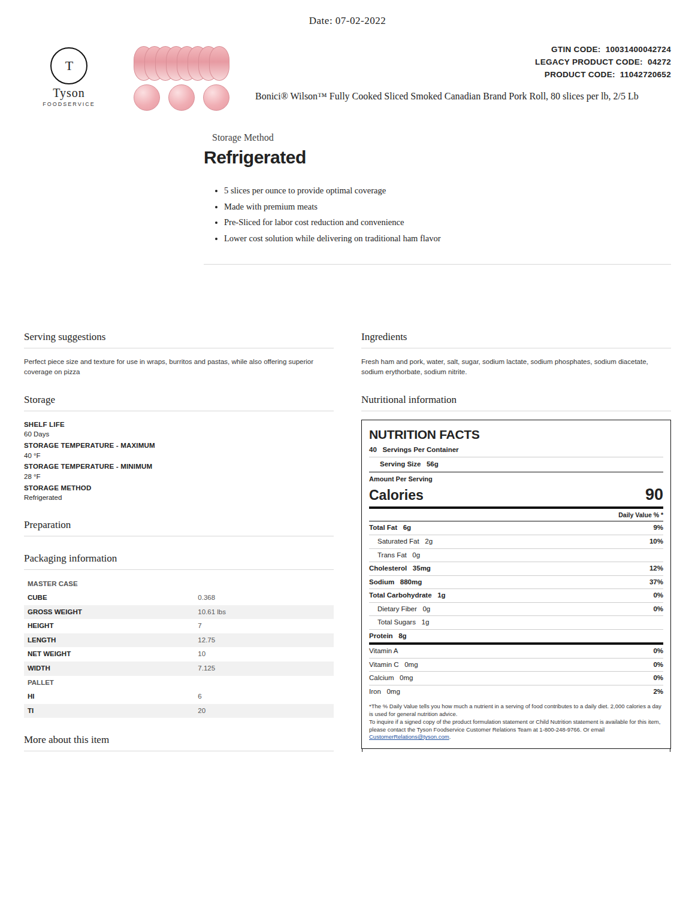Date: 07-02-2022
T
Tyson
FOODSERVICE
GTIN CODE: 10031400042724
LEGACY PRODUCT CODE: 04272
PRODUCT CODE: 11042720652
Bonici® Wilson™ Fully Cooked Sliced Smoked Canadian Brand Pork Roll, 80 slices per lb, 2/5 Lb
Storage Method
Refrigerated
5 slices per ounce to provide optimal coverage
Made with premium meats
Pre-Sliced for labor cost reduction and convenience
Lower cost solution while delivering on traditional ham flavor
Serving suggestions
Perfect piece size and texture for use in wraps, burritos and pastas, while also offering superior coverage on pizza
Storage
SHELF LIFE
60 Days
STORAGE TEMPERATURE - MAXIMUM
40 °F
STORAGE TEMPERATURE - MINIMUM
28 °F
STORAGE METHOD
Refrigerated
Preparation
Packaging information
| MASTER CASE |
| CUBE | 0.368 |
| GROSS WEIGHT | 10.61 lbs |
| HEIGHT | 7 |
| LENGTH | 12.75 |
| NET WEIGHT | 10 |
| WIDTH | 7.125 |
| PALLET |
| HI | 6 |
| TI | 20 |
More about this item
Ingredients
Fresh ham and pork, water, salt, sugar, sodium lactate, sodium phosphates, sodium diacetate, sodium erythorbate, sodium nitrite.
Nutritional information
NUTRITION FACTS
40 Servings Per Container Serving Size 56g
Amount Per Serving
Calories
90
Daily Value % *
| Total Fat 6g | 9% |
| Saturated Fat 2g | 10% |
| Trans Fat 0g | |
| Cholesterol 35mg | 12% |
| Sodium 880mg | 37% |
| Total Carbohydrate 1g | 0% |
| Dietary Fiber 0g | 0% |
| Total Sugars 1g | |
| Protein 8g | |
| Vitamin A | 0% |
| Vitamin C 0mg | 0% |
| Calcium 0mg | 0% |
| Iron 0mg | 2% |
*The % Daily Value tells you how much a nutrient in a serving of food contributes to a daily diet. 2,000 calories a day is used for general nutrition advice.
To inquire if a signed copy of the product formulation statement or Child Nutrition statement is available for this item, please contact the Tyson Foodservice Customer Relations Team at 1-800-248-9766. Or email CustomerRelations@tyson.com.